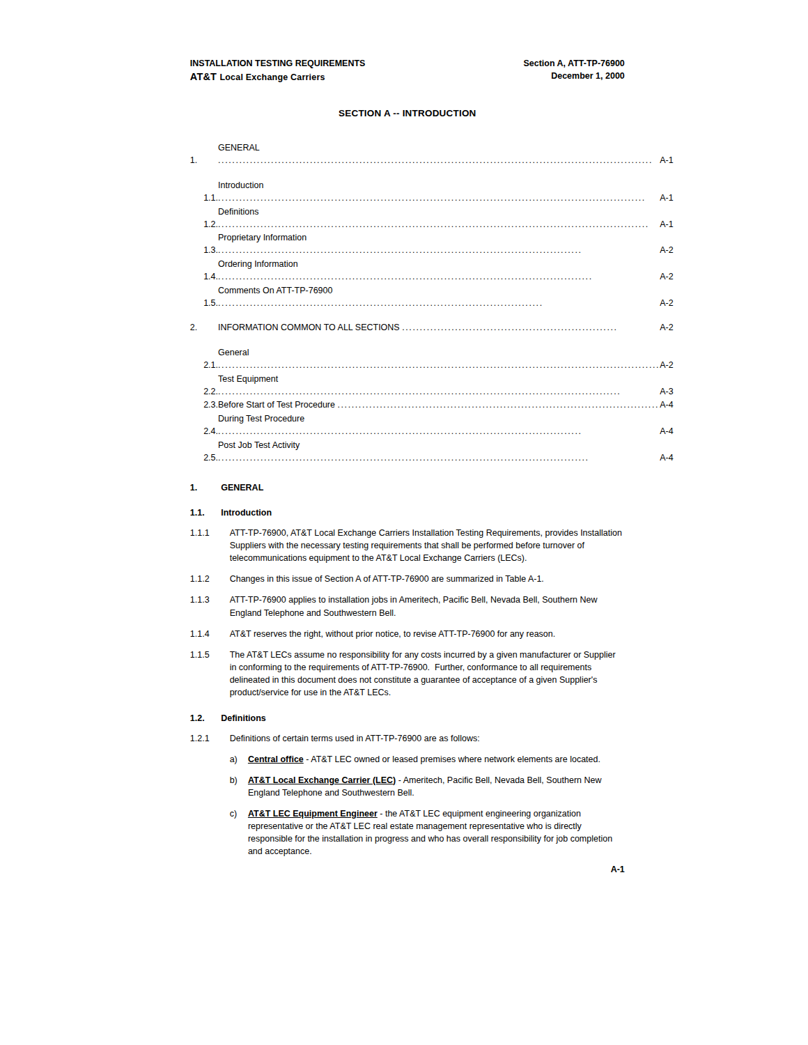| INSTALLATION TESTING REQUIREMENTS | Section A, ATT-TP-76900 |
| AT&T Local Exchange Carriers | December 1, 2000 |
SECTION A -- INTRODUCTION
| 1. | GENERAL ........................................................................................................................... | A-1 |
| 1.1. | Introduction ......................................................................................................................... | A-1 |
| 1.2. | Definitions .......................................................................................................................... | A-1 |
| 1.3. | Proprietary Information ....................................................................................................... | A-2 |
| 1.4. | Ordering Information .......................................................................................................... | A-2 |
| 1.5. | Comments On ATT-TP-76900 ............................................................................................ | A-2 |
| 2. | INFORMATION COMMON TO ALL SECTIONS ............................................................. | A-2 |
| 2.1. | General ............................................................................................................................. | A-2 |
| 2.2. | Test Equipment .................................................................................................................. | A-3 |
| 2.3. | Before Start of Test Procedure ........................................................................................... | A-4 |
| 2.4. | During Test Procedure ....................................................................................................... | A-4 |
| 2.5. | Post Job Test Activity ......................................................................................................... | A-4 |
1. GENERAL
1.1. Introduction
1.1.1 ATT-TP-76900, AT&T Local Exchange Carriers Installation Testing Requirements, provides Installation Suppliers with the necessary testing requirements that shall be performed before turnover of telecommunications equipment to the AT&T Local Exchange Carriers (LECs).
1.1.2 Changes in this issue of Section A of ATT-TP-76900 are summarized in Table A-1.
1.1.3 ATT-TP-76900 applies to installation jobs in Ameritech, Pacific Bell, Nevada Bell, Southern New England Telephone and Southwestern Bell.
1.1.4 AT&T reserves the right, without prior notice, to revise ATT-TP-76900 for any reason.
1.1.5 The AT&T LECs assume no responsibility for any costs incurred by a given manufacturer or Supplier in conforming to the requirements of ATT-TP-76900. Further, conformance to all requirements delineated in this document does not constitute a guarantee of acceptance of a given Supplier's product/service for use in the AT&T LECs.
1.2. Definitions
1.2.1 Definitions of certain terms used in ATT-TP-76900 are as follows:
a) Central office - AT&T LEC owned or leased premises where network elements are located.
b) AT&T Local Exchange Carrier (LEC) - Ameritech, Pacific Bell, Nevada Bell, Southern New England Telephone and Southwestern Bell.
c) AT&T LEC Equipment Engineer - the AT&T LEC equipment engineering organization representative or the AT&T LEC real estate management representative who is directly responsible for the installation in progress and who has overall responsibility for job completion and acceptance.
A-1